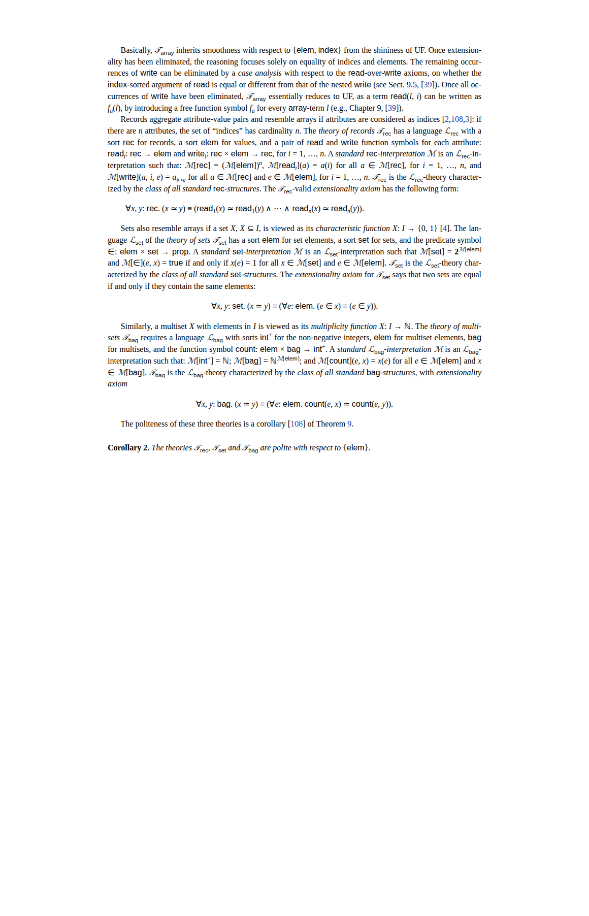Basically, 𝒯array inherits smoothness with respect to {elem, index} from the shininess of UF. Once extensionality has been eliminated, the reasoning focuses solely on equality of indices and elements. The remaining occurrences of write can be eliminated by a case analysis with respect to the read-over-write axioms, on whether the index-sorted argument of read is equal or different from that of the nested write (see Sect. 9.5, [39]). Once all occurrences of write have been eliminated, 𝒯array essentially reduces to UF, as a term read(l, i) can be written as fa(l), by introducing a free function symbol fa for every array-term l (e.g., Chapter 9, [39]).
Records aggregate attribute-value pairs and resemble arrays if attributes are considered as indices [2,108,3]: if there are n attributes, the set of “indices” has cardinality n. The theory of records 𝒯rec has a language ℒrec with a sort rec for records, a sort elem for values, and a pair of read and write function symbols for each attribute: readi: rec → elem and writei: rec × elem → rec, for i = 1, …, n. A standard rec-interpretation ℳ is an ℒrec-interpretation such that: ℳ[rec] = (ℳ[elem])n, ℳ[readi](a) = a(i) for all a ∈ ℳ[rec], for i = 1, …, n, and ℳ[write](a, i, e) = ai↦e for all a ∈ ℳ[rec] and e ∈ ℳ[elem], for i = 1, …, n. 𝒯rec is the ℒrec-theory characterized by the class of all standard rec-structures. The 𝒯rec-valid extensionality axiom has the following form:
∀x, y: rec. (x ≃ y) ≡ (read1(x) ≃ read1(y) ∧ ⋯ ∧ readn(x) ≃ readn(y)).
Sets also resemble arrays if a set X, X ⊆ I, is viewed as its characteristic function X: I → {0, 1} [4]. The language ℒset of the theory of sets 𝒯set has a sort elem for set elements, a sort set for sets, and the predicate symbol ∈: elem × set → prop. A standard set-interpretation ℳ is an ℒset-interpretation such that ℳ[set] = 2ℳ[elem] and ℳ[∈](e, x) = true if and only if x(e) = 1 for all x ∈ ℳ[set] and e ∈ ℳ[elem]. 𝒯set is the ℒset-theory characterized by the class of all standard set-structures. The extensionality axiom for 𝒯set says that two sets are equal if and only if they contain the same elements:
∀x, y: set. (x ≃ y) ≡ (∀e: elem. (e ∈ x) ≡ (e ∈ y)).
Similarly, a multiset X with elements in I is viewed as its multiplicity function X: I → ℕ. The theory of multisets 𝒯bag requires a language ℒbag with sorts int+ for the non-negative integers, elem for multiset elements, bag for multisets, and the function symbol count: elem × bag → int+. A standard ℒbag-interpretation ℳ is an ℒbag-interpretation such that: ℳ[int+] = ℕ; ℳ[bag] = ℕℳ[elem]; and ℳ[count](e, x) = x(e) for all e ∈ ℳ[elem] and x ∈ ℳ[bag]. 𝒯bag is the ℒbag-theory characterized by the class of all standard bag-structures, with extensionality axiom
∀x, y: bag. (x ≃ y) ≡ (∀e: elem. count(e, x) ≃ count(e, y)).
The politeness of these three theories is a corollary [108] of Theorem 9.
Corollary 2. The theories 𝒯rec, 𝒯set and 𝒯bag are polite with respect to {elem}.
15